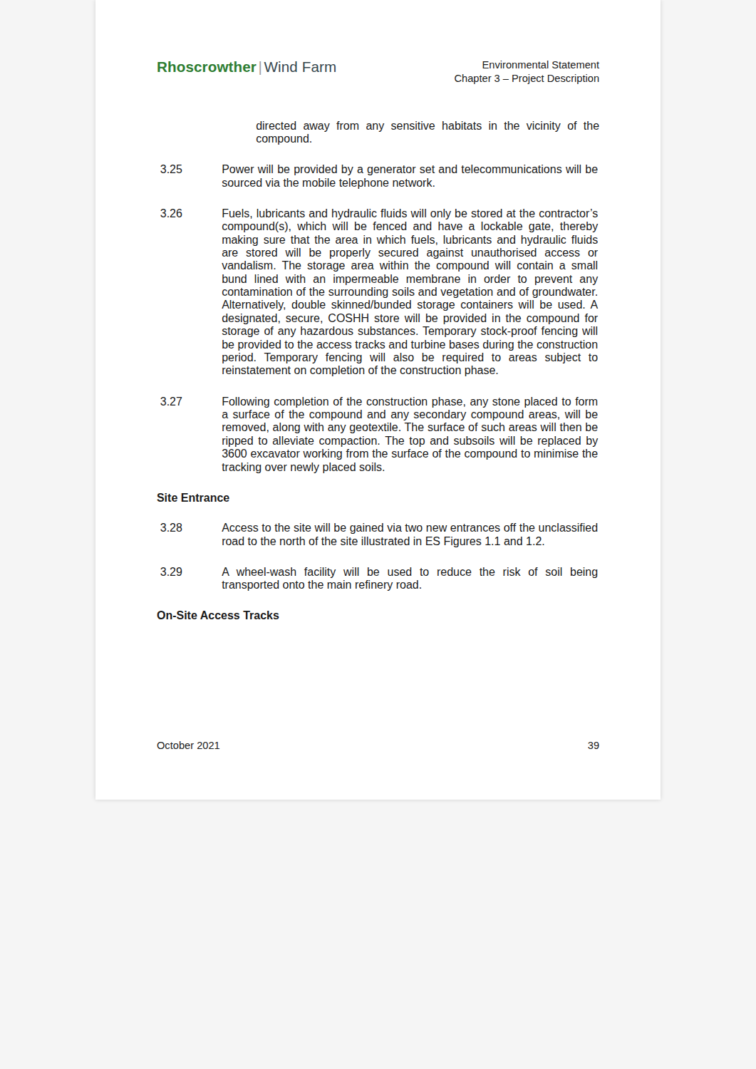Rhoscrowther|Wind Farm
Environmental Statement
Chapter 3 – Project Description
directed away from any sensitive habitats in the vicinity of the compound.
3.25
Power will be provided by a generator set and telecommunications will be sourced via the mobile telephone network.
3.26
Fuels, lubricants and hydraulic fluids will only be stored at the contractor’s compound(s), which will be fenced and have a lockable gate, thereby making sure that the area in which fuels, lubricants and hydraulic fluids are stored will be properly secured against unauthorised access or vandalism. The storage area within the compound will contain a small bund lined with an impermeable membrane in order to prevent any contamination of the surrounding soils and vegetation and of groundwater. Alternatively, double skinned/bunded storage containers will be used. A designated, secure, COSHH store will be provided in the compound for storage of any hazardous substances. Temporary stock-proof fencing will be provided to the access tracks and turbine bases during the construction period. Temporary fencing will also be required to areas subject to reinstatement on completion of the construction phase.
3.27
Following completion of the construction phase, any stone placed to form a surface of the compound and any secondary compound areas, will be removed, along with any geotextile. The surface of such areas will then be ripped to alleviate compaction. The top and subsoils will be replaced by 3600 excavator working from the surface of the compound to minimise the tracking over newly placed soils.
Site Entrance
3.28
Access to the site will be gained via two new entrances off the unclassified road to the north of the site illustrated in ES Figures 1.1 and 1.2.
3.29
A wheel-wash facility will be used to reduce the risk of soil being transported onto the main refinery road.
On-Site Access Tracks
October 2021
39